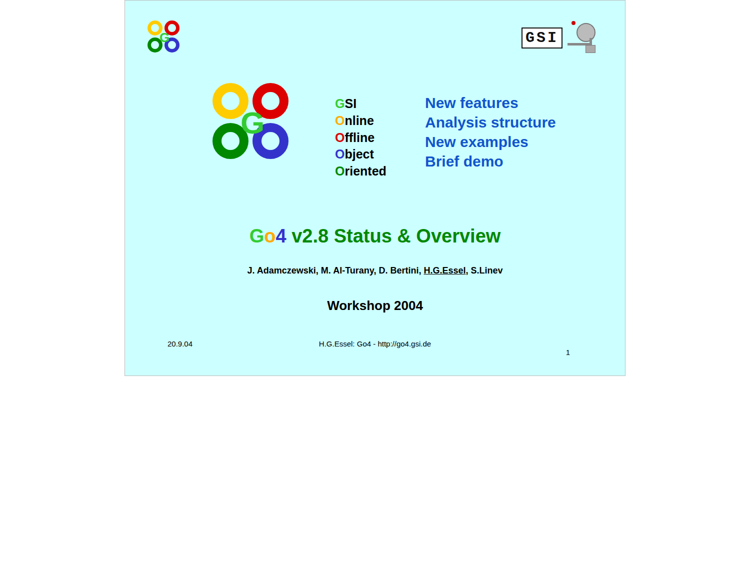G
GSI
G
GSI
Online
Offline
Object
Oriented
New features
Analysis structure
New examples
Brief demo
Go 4 v2.8 Status & Overview
J. Adamczewski, M. Al-Turany, D. Bertini, H.G.Essel, S.Linev
Workshop 2004
20.9.04
H.G.Essel: Go4 - http://go4.gsi.de
1